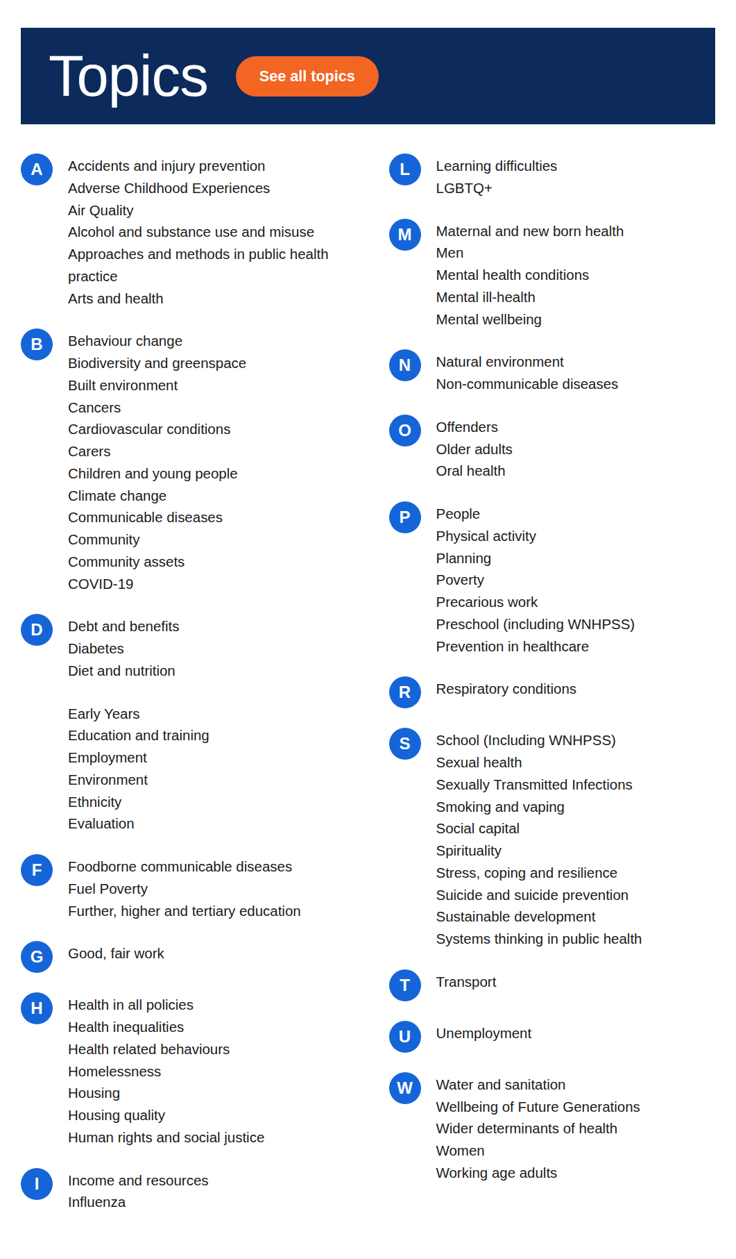Topics
See all topics
A
Accidents and injury prevention
Adverse Childhood Experiences
Air Quality
Alcohol and substance use and misuse
Approaches and methods in public health practice
Arts and health
B
Behaviour change
Biodiversity and greenspace
Built environment
Cancers
Cardiovascular conditions
Carers
Children and young people
Climate change
Communicable diseases
Community
Community assets
COVID-19
D
Debt and benefits
Diabetes
Diet and nutrition
Early Years
Education and training
Employment
Environment
Ethnicity
Evaluation
F
Foodborne communicable diseases
Fuel Poverty
Further, higher and tertiary education
G
Good, fair work
H
Health in all policies
Health inequalities
Health related behaviours
Homelessness
Housing
Housing quality
Human rights and social justice
I
Income and resources
Influenza
L
Learning difficulties
LGBTQ+
M
Maternal and new born health
Men
Mental health conditions
Mental ill-health
Mental wellbeing
N
Natural environment
Non-communicable diseases
O
Offenders
Older adults
Oral health
P
People
Physical activity
Planning
Poverty
Precarious work
Preschool (including WNHPSS)
Prevention in healthcare
R
Respiratory conditions
S
School (Including WNHPSS)
Sexual health
Sexually Transmitted Infections
Smoking and vaping
Social capital
Spirituality
Stress, coping and resilience
Suicide and suicide prevention
Sustainable development
Systems thinking in public health
T
Transport
U
Unemployment
W
Water and sanitation
Wellbeing of Future Generations
Wider determinants of health
Women
Working age adults